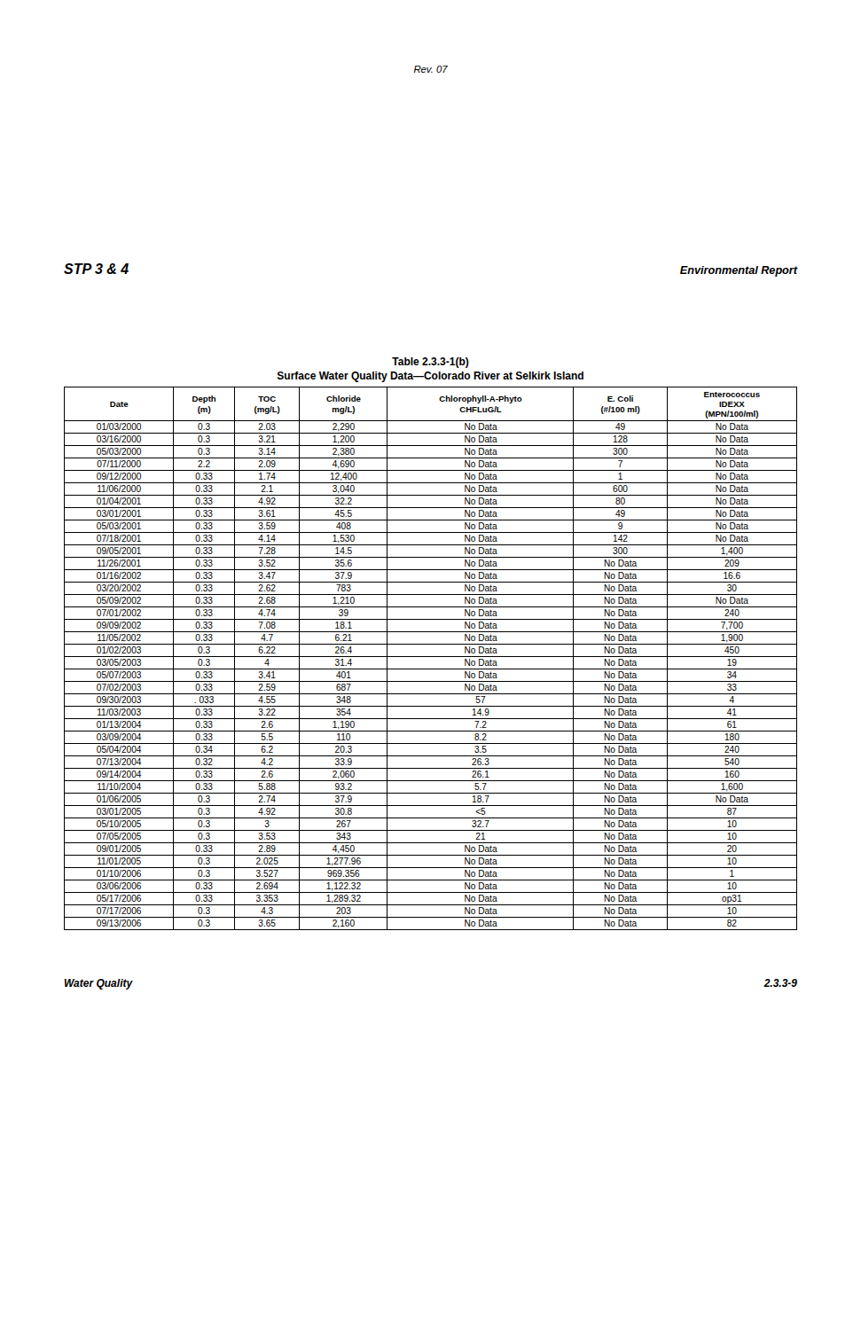Rev. 07
STP 3 & 4
Environmental Report
Table 2.3.3-1(b)
Surface Water Quality Data—Colorado River at Selkirk Island
| Date | Depth (m) | TOC (mg/L) | Chloride mg/L) | Chlorophyll-A-Phyto CHFLuG/L | E. Coli (#/100 ml) | Enterococcus IDEXX (MPN/100/ml) |
| --- | --- | --- | --- | --- | --- | --- |
| 01/03/2000 | 0.3 | 2.03 | 2,290 | No Data | 49 | No Data |
| 03/16/2000 | 0.3 | 3.21 | 1,200 | No Data | 128 | No Data |
| 05/03/2000 | 0.3 | 3.14 | 2,380 | No Data | 300 | No Data |
| 07/11/2000 | 2.2 | 2.09 | 4,690 | No Data | 7 | No Data |
| 09/12/2000 | 0.33 | 1.74 | 12,400 | No Data | 1 | No Data |
| 11/06/2000 | 0.33 | 2.1 | 3,040 | No Data | 600 | No Data |
| 01/04/2001 | 0.33 | 4.92 | 32.2 | No Data | 80 | No Data |
| 03/01/2001 | 0.33 | 3.61 | 45.5 | No Data | 49 | No Data |
| 05/03/2001 | 0.33 | 3.59 | 408 | No Data | 9 | No Data |
| 07/18/2001 | 0.33 | 4.14 | 1,530 | No Data | 142 | No Data |
| 09/05/2001 | 0.33 | 7.28 | 14.5 | No Data | 300 | 1,400 |
| 11/26/2001 | 0.33 | 3.52 | 35.6 | No Data | No Data | 209 |
| 01/16/2002 | 0.33 | 3.47 | 37.9 | No Data | No Data | 16.6 |
| 03/20/2002 | 0.33 | 2.62 | 783 | No Data | No Data | 30 |
| 05/09/2002 | 0.33 | 2.68 | 1,210 | No Data | No Data | No Data |
| 07/01/2002 | 0.33 | 4.74 | 39 | No Data | No Data | 240 |
| 09/09/2002 | 0.33 | 7.08 | 18.1 | No Data | No Data | 7,700 |
| 11/05/2002 | 0.33 | 4.7 | 6.21 | No Data | No Data | 1,900 |
| 01/02/2003 | 0.3 | 6.22 | 26.4 | No Data | No Data | 450 |
| 03/05/2003 | 0.3 | 4 | 31.4 | No Data | No Data | 19 |
| 05/07/2003 | 0.33 | 3.41 | 401 | No Data | No Data | 34 |
| 07/02/2003 | 0.33 | 2.59 | 687 | No Data | No Data | 33 |
| 09/30/2003 | . 033 | 4.55 | 348 | 57 | No Data | 4 |
| 11/03/2003 | 0.33 | 3.22 | 354 | 14.9 | No Data | 41 |
| 01/13/2004 | 0.33 | 2.6 | 1,190 | 7.2 | No Data | 61 |
| 03/09/2004 | 0.33 | 5.5 | 110 | 8.2 | No Data | 180 |
| 05/04/2004 | 0.34 | 6.2 | 20.3 | 3.5 | No Data | 240 |
| 07/13/2004 | 0.32 | 4.2 | 33.9 | 26.3 | No Data | 540 |
| 09/14/2004 | 0.33 | 2.6 | 2,060 | 26.1 | No Data | 160 |
| 11/10/2004 | 0.33 | 5.88 | 93.2 | 5.7 | No Data | 1,600 |
| 01/06/2005 | 0.3 | 2.74 | 37.9 | 18.7 | No Data | No Data |
| 03/01/2005 | 0.3 | 4.92 | 30.8 | <5 | No Data | 87 |
| 05/10/2005 | 0.3 | 3 | 267 | 32.7 | No Data | 10 |
| 07/05/2005 | 0.3 | 3.53 | 343 | 21 | No Data | 10 |
| 09/01/2005 | 0.33 | 2.89 | 4,450 | No Data | No Data | 20 |
| 11/01/2005 | 0.3 | 2.025 | 1,277.96 | No Data | No Data | 10 |
| 01/10/2006 | 0.3 | 3.527 | 969.356 | No Data | No Data | 1 |
| 03/06/2006 | 0.33 | 2.694 | 1,122.32 | No Data | No Data | 10 |
| 05/17/2006 | 0.33 | 3.353 | 1,289.32 | No Data | No Data | op31 |
| 07/17/2006 | 0.3 | 4.3 | 203 | No Data | No Data | 10 |
| 09/13/2006 | 0.3 | 3.65 | 2,160 | No Data | No Data | 82 |
Water Quality
2.3.3-9